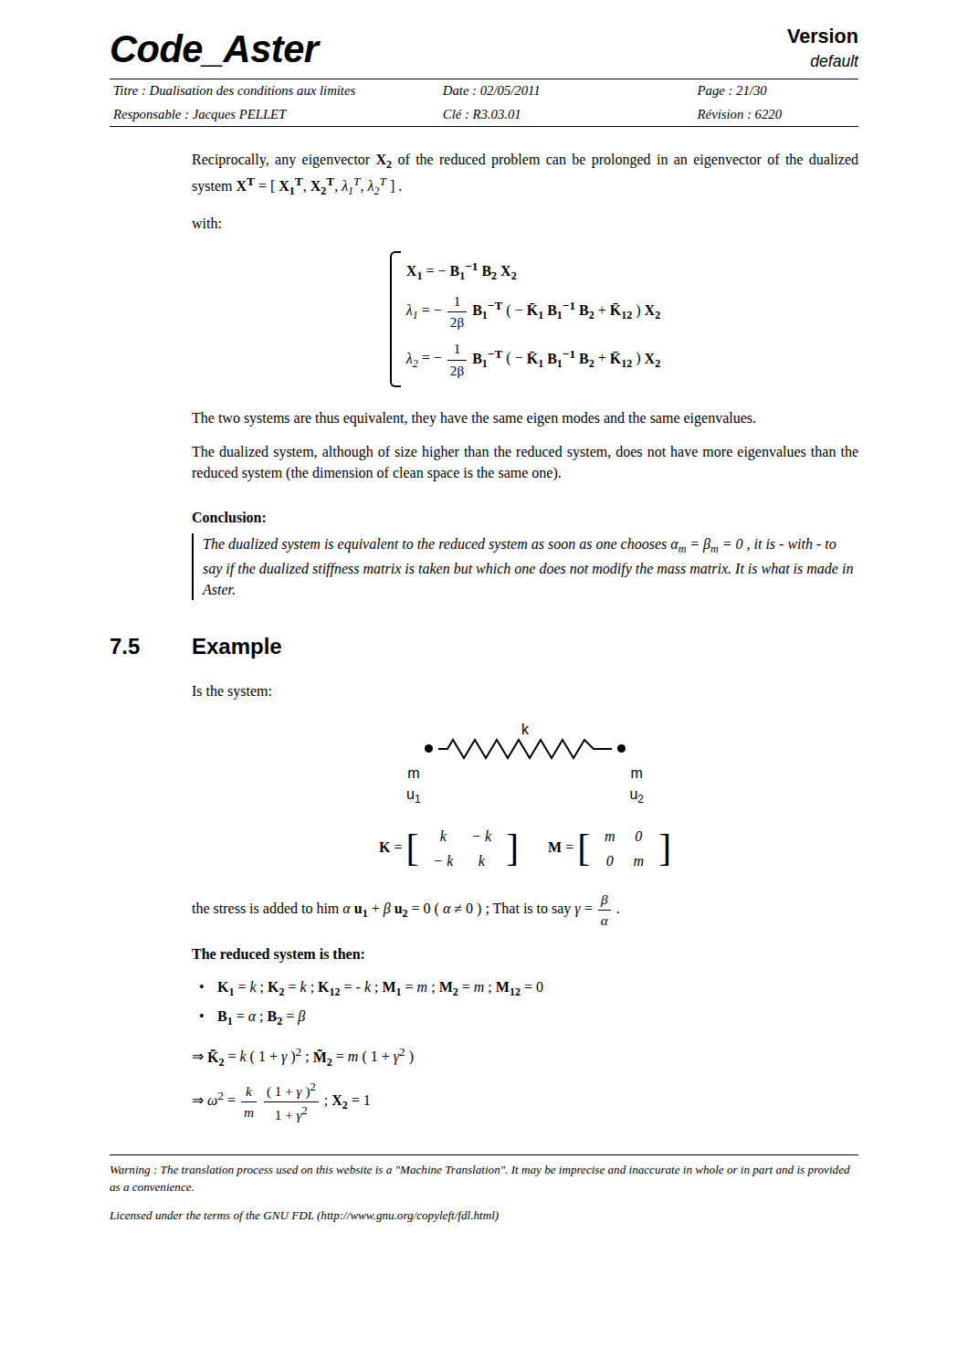Version
default
Code_Aster
| Titre : Dualisation des conditions aux limites | Date : 02/05/2011 | Page : 21/30 |
| Responsable : Jacques PELLET | Clé : R3.03.01 | Révision : 6220 |
Reciprocally, any eigenvector X2 of the reduced problem can be prolonged in an eigenvector of the dualized system XT = [ X1T, X2T, λ1T, λ2T ] .
with:
X1 = − B1−1 B2 X2
λ1 = − 12β B1−T ( − K̄1 B1−1 B2 + K̄12 ) X2
λ2 = − 12β B1−T ( − K̄1 B1−1 B2 + K̄12 ) X2
The two systems are thus equivalent, they have the same eigen modes and the same eigenvalues.
The dualized system, although of size higher than the reduced system, does not have more eigenvalues than the reduced system (the dimension of clean space is the same one).
Conclusion:
The dualized system is equivalent to the reduced system as soon as one chooses αm = βm = 0 , it is - with - to say if the dualized stiffness matrix is taken but which one does not modify the mass matrix. It is what is made in Aster.
7.5 Example
Is the system:
k
m
u1
m
u2
K = [
| k | − k |
| − k | k |
] M = [
| m | 0 |
| 0 | m |
]
the stress is added to him α u1 + β u2 = 0 ( α ≠ 0 ) ; That is to say γ = βα .
The reduced system is then:
K1 = k ; K2 = k ; K12 = - k ; M1 = m ; M2 = m ; M12 = 0
B1 = α ; B2 = β
⇒ K̃2 = k ( 1 + γ )2 ; M̃2 = m ( 1 + γ2 )
⇒ ω2 = km ( 1 + γ )21 + γ2 ; X2 = 1
Warning : The translation process used on this website is a "Machine Translation". It may be imprecise and inaccurate in whole or in part and is provided as a convenience.
Licensed under the terms of the GNU FDL (http://www.gnu.org/copyleft/fdl.html)